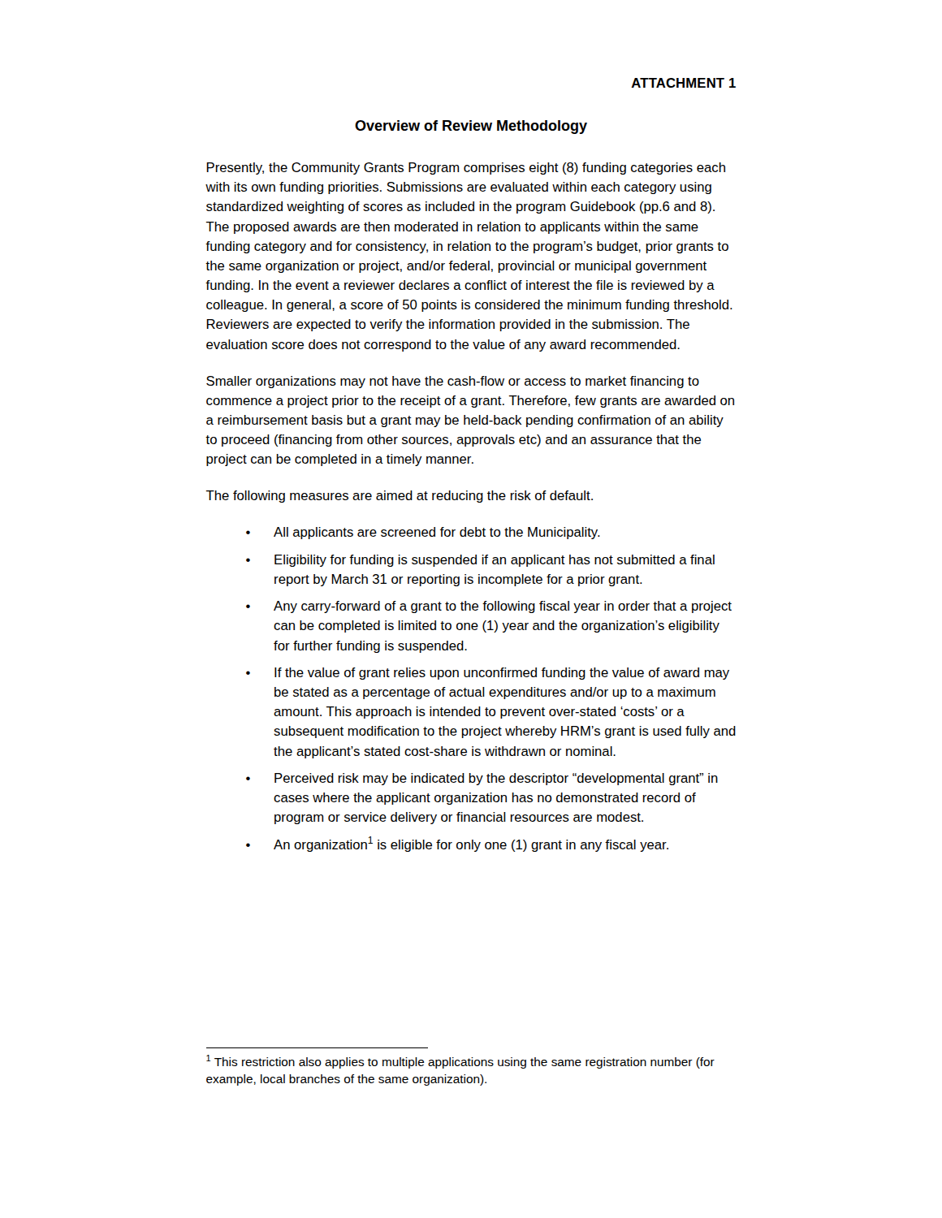ATTACHMENT 1
Overview of Review Methodology
Presently, the Community Grants Program comprises eight (8) funding categories each with its own funding priorities. Submissions are evaluated within each category using standardized weighting of scores as included in the program Guidebook (pp.6 and 8). The proposed awards are then moderated in relation to applicants within the same funding category and for consistency, in relation to the program’s budget, prior grants to the same organization or project, and/or federal, provincial or municipal government funding. In the event a reviewer declares a conflict of interest the file is reviewed by a colleague. In general, a score of 50 points is considered the minimum funding threshold. Reviewers are expected to verify the information provided in the submission. The evaluation score does not correspond to the value of any award recommended.
Smaller organizations may not have the cash-flow or access to market financing to commence a project prior to the receipt of a grant. Therefore, few grants are awarded on a reimbursement basis but a grant may be held-back pending confirmation of an ability to proceed (financing from other sources, approvals etc) and an assurance that the project can be completed in a timely manner.
The following measures are aimed at reducing the risk of default.
All applicants are screened for debt to the Municipality.
Eligibility for funding is suspended if an applicant has not submitted a final report by March 31 or reporting is incomplete for a prior grant.
Any carry-forward of a grant to the following fiscal year in order that a project can be completed is limited to one (1) year and the organization’s eligibility for further funding is suspended.
If the value of grant relies upon unconfirmed funding the value of award may be stated as a percentage of actual expenditures and/or up to a maximum amount. This approach is intended to prevent over-stated ‘costs’ or a subsequent modification to the project whereby HRM’s grant is used fully and the applicant’s stated cost-share is withdrawn or nominal.
Perceived risk may be indicated by the descriptor “developmental grant” in cases where the applicant organization has no demonstrated record of program or service delivery or financial resources are modest.
An organization1 is eligible for only one (1) grant in any fiscal year.
1 This restriction also applies to multiple applications using the same registration number (for example, local branches of the same organization).